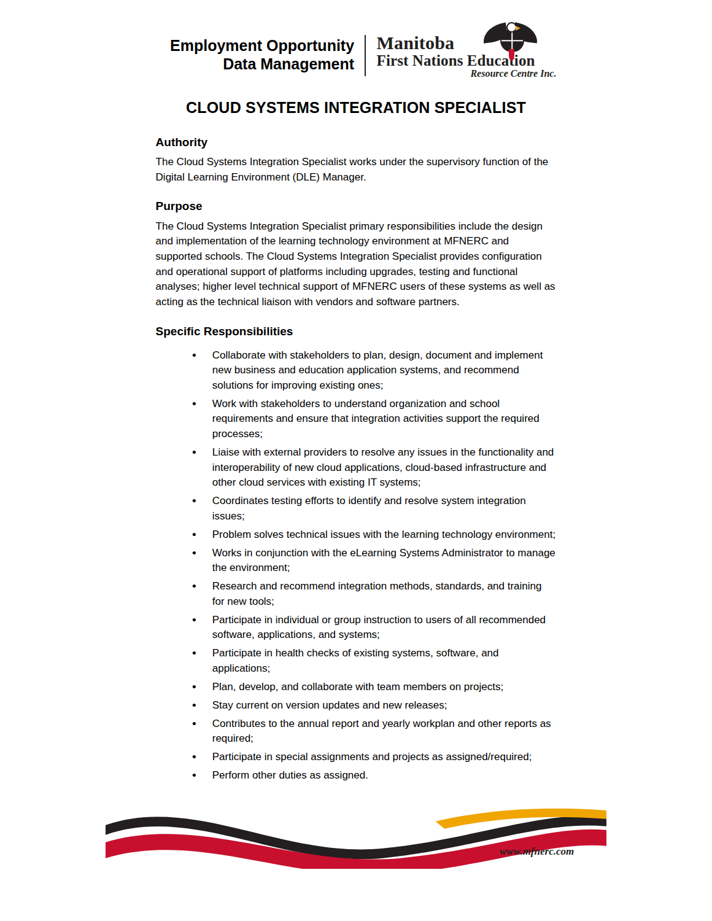Employment Opportunity
Data Management
Manitoba
First Nations Education
Resource Centre Inc.
CLOUD SYSTEMS INTEGRATION SPECIALIST
Authority
The Cloud Systems Integration Specialist works under the supervisory function of the Digital Learning Environment (DLE) Manager.
Purpose
The Cloud Systems Integration Specialist primary responsibilities include the design and implementation of the learning technology environment at MFNERC and supported schools. The Cloud Systems Integration Specialist provides configuration and operational support of platforms including upgrades, testing and functional analyses; higher level technical support of MFNERC users of these systems as well as acting as the technical liaison with vendors and software partners.
Specific Responsibilities
Collaborate with stakeholders to plan, design, document and implement new business and education application systems, and recommend solutions for improving existing ones;
Work with stakeholders to understand organization and school requirements and ensure that integration activities support the required processes;
Liaise with external providers to resolve any issues in the functionality and interoperability of new cloud applications, cloud-based infrastructure and other cloud services with existing IT systems;
Coordinates testing efforts to identify and resolve system integration issues;
Problem solves technical issues with the learning technology environment;
Works in conjunction with the eLearning Systems Administrator to manage the environment;
Research and recommend integration methods, standards, and training for new tools;
Participate in individual or group instruction to users of all recommended software, applications, and systems;
Participate in health checks of existing systems, software, and applications;
Plan, develop, and collaborate with team members on projects;
Stay current on version updates and new releases;
Contributes to the annual report and yearly workplan and other reports as required;
Participate in special assignments and projects as assigned/required;
Perform other duties as assigned.
www.mfnerc.com